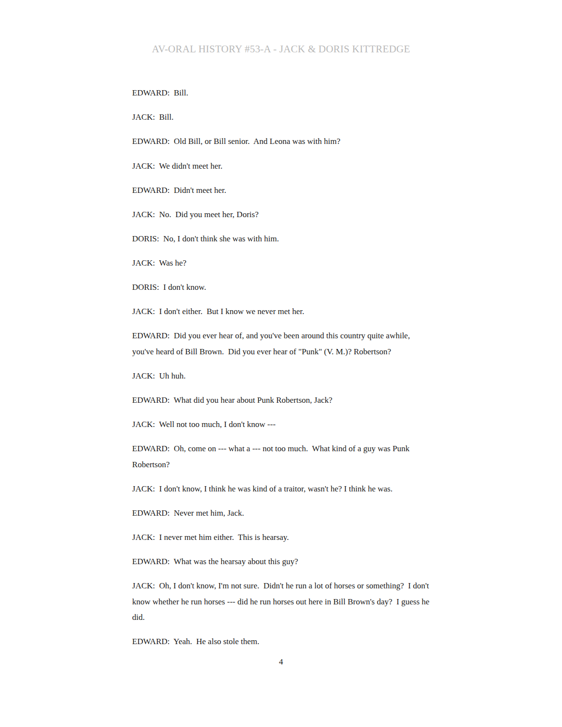AV-ORAL HISTORY #53-A - JACK & DORIS KITTREDGE
EDWARD: Bill.
JACK: Bill.
EDWARD: Old Bill, or Bill senior. And Leona was with him?
JACK: We didn't meet her.
EDWARD: Didn't meet her.
JACK: No. Did you meet her, Doris?
DORIS: No, I don't think she was with him.
JACK: Was he?
DORIS: I don't know.
JACK: I don't either. But I know we never met her.
EDWARD: Did you ever hear of, and you've been around this country quite awhile, you've heard of Bill Brown. Did you ever hear of "Punk" (V. M.)? Robertson?
JACK: Uh huh.
EDWARD: What did you hear about Punk Robertson, Jack?
JACK: Well not too much, I don't know ---
EDWARD: Oh, come on --- what a --- not too much. What kind of a guy was Punk Robertson?
JACK: I don't know, I think he was kind of a traitor, wasn't he? I think he was.
EDWARD: Never met him, Jack.
JACK: I never met him either. This is hearsay.
EDWARD: What was the hearsay about this guy?
JACK: Oh, I don't know, I'm not sure. Didn't he run a lot of horses or something? I don't know whether he run horses --- did he run horses out here in Bill Brown's day? I guess he did.
EDWARD: Yeah. He also stole them.
4